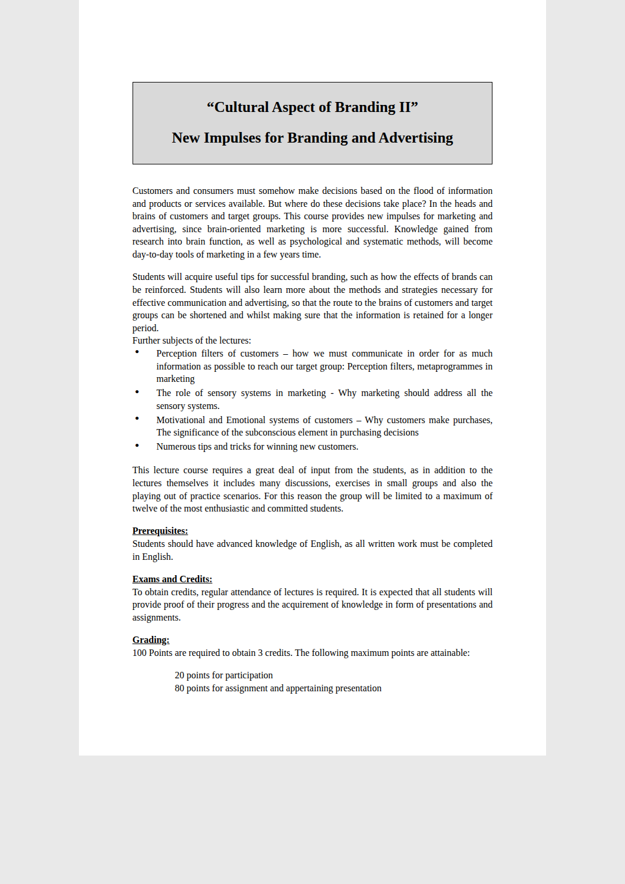“Cultural Aspect of Branding II”
New Impulses for Branding and Advertising
Customers and consumers must somehow make decisions based on the flood of information and products or services available. But where do these decisions take place? In the heads and brains of customers and target groups. This course provides new impulses for marketing and advertising, since brain-oriented marketing is more successful. Knowledge gained from research into brain function, as well as psychological and systematic methods, will become day-to-day tools of marketing in a few years time.
Students will acquire useful tips for successful branding, such as how the effects of brands can be reinforced. Students will also learn more about the methods and strategies necessary for effective communication and advertising, so that the route to the brains of customers and target groups can be shortened and whilst making sure that the information is retained for a longer period.
Further subjects of the lectures:
Perception filters of customers – how we must communicate in order for as much information as possible to reach our target group: Perception filters, metaprogrammes in marketing
The role of sensory systems in marketing - Why marketing should address all the sensory systems.
Motivational and Emotional systems of customers – Why customers make purchases, The significance of the subconscious element in purchasing decisions
Numerous tips and tricks for winning new customers.
This lecture course requires a great deal of input from the students, as in addition to the lectures themselves it includes many discussions, exercises in small groups and also the playing out of practice scenarios. For this reason the group will be limited to a maximum of twelve of the most enthusiastic and committed students.
Prerequisites:
Students should have advanced knowledge of English, as all written work must be completed in English.
Exams and Credits:
To obtain credits, regular attendance of lectures is required. It is expected that all students will provide proof of their progress and the acquirement of knowledge in form of presentations and assignments.
Grading:
100 Points are required to obtain 3 credits. The following maximum points are attainable:
20 points for participation
80 points for assignment and appertaining presentation